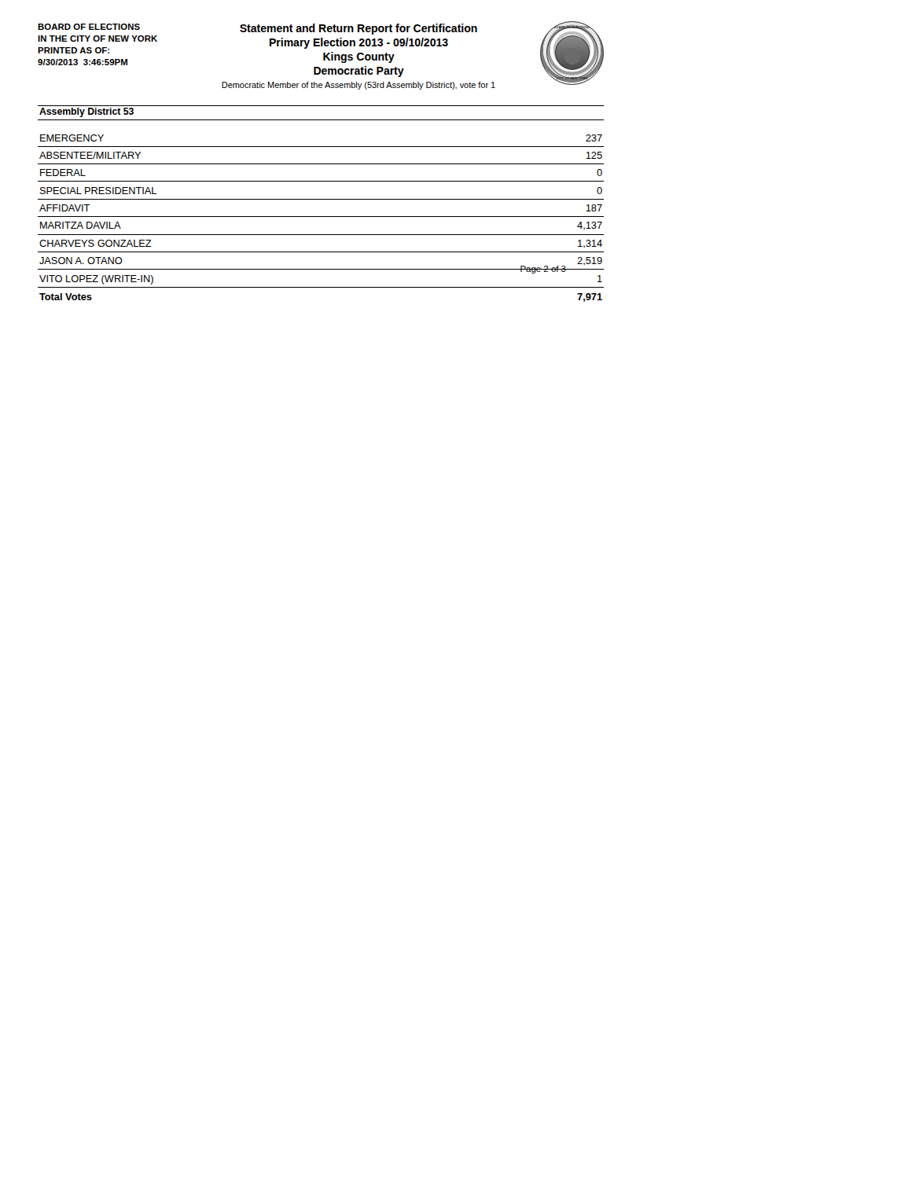BOARD OF ELECTIONS
IN THE CITY OF NEW YORK
PRINTED AS OF:
9/30/2013 3:46:59PM
Statement and Return Report for Certification
Primary Election 2013 - 09/10/2013
Kings County
Democratic Party
Democratic Member of the Assembly (53rd Assembly District), vote for 1
BOARD OF ELECTIONS
CITY OF NEW YORK
Assembly District 53
| EMERGENCY | 237 |
| ABSENTEE/MILITARY | 125 |
| FEDERAL | 0 |
| SPECIAL PRESIDENTIAL | 0 |
| AFFIDAVIT | 187 |
| MARITZA DAVILA | 4,137 |
| CHARVEYS GONZALEZ | 1,314 |
| JASON A. OTANO | 2,519 |
| VITO LOPEZ (WRITE-IN) | 1 |
| Total Votes | 7,971 |
Page 2 of 3